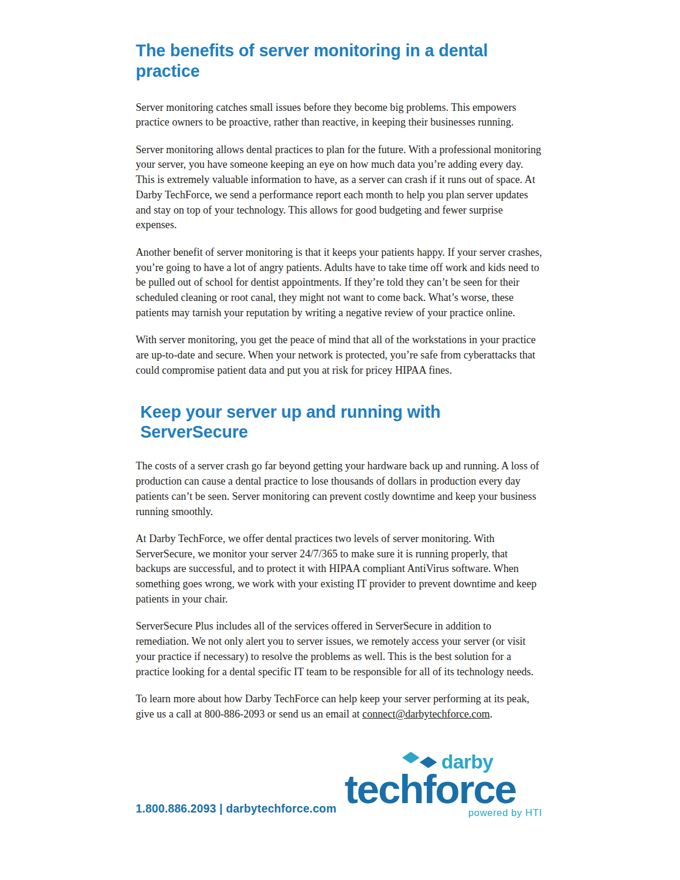The benefits of server monitoring in a dental practice
Server monitoring catches small issues before they become big problems. This empowers practice owners to be proactive, rather than reactive, in keeping their businesses running.
Server monitoring allows dental practices to plan for the future. With a professional monitoring your server, you have someone keeping an eye on how much data you’re adding every day. This is extremely valuable information to have, as a server can crash if it runs out of space. At Darby TechForce, we send a performance report each month to help you plan server updates and stay on top of your technology. This allows for good budgeting and fewer surprise expenses.
Another benefit of server monitoring is that it keeps your patients happy. If your server crashes, you’re going to have a lot of angry patients. Adults have to take time off work and kids need to be pulled out of school for dentist appointments. If they’re told they can’t be seen for their scheduled cleaning or root canal, they might not want to come back. What’s worse, these patients may tarnish your reputation by writing a negative review of your practice online.
With server monitoring, you get the peace of mind that all of the workstations in your practice are up-to-date and secure. When your network is protected, you’re safe from cyberattacks that could compromise patient data and put you at risk for pricey HIPAA fines.
Keep your server up and running with ServerSecure
The costs of a server crash go far beyond getting your hardware back up and running. A loss of production can cause a dental practice to lose thousands of dollars in production every day patients can’t be seen. Server monitoring can prevent costly downtime and keep your business running smoothly.
At Darby TechForce, we offer dental practices two levels of server monitoring. With ServerSecure, we monitor your server 24/7/365 to make sure it is running properly, that backups are successful, and to protect it with HIPAA compliant AntiVirus software. When something goes wrong, we work with your existing IT provider to prevent downtime and keep patients in your chair.
ServerSecure Plus includes all of the services offered in ServerSecure in addition to remediation. We not only alert you to server issues, we remotely access your server (or visit your practice if necessary) to resolve the problems as well. This is the best solution for a practice looking for a dental specific IT team to be responsible for all of its technology needs.
To learn more about how Darby TechForce can help keep your server performing at its peak, give us a call at 800-886-2093 or send us an email at connect@darbytechforce.com.
1.800.886.2093 | darbytechforce.com
darby techforce powered by HTI